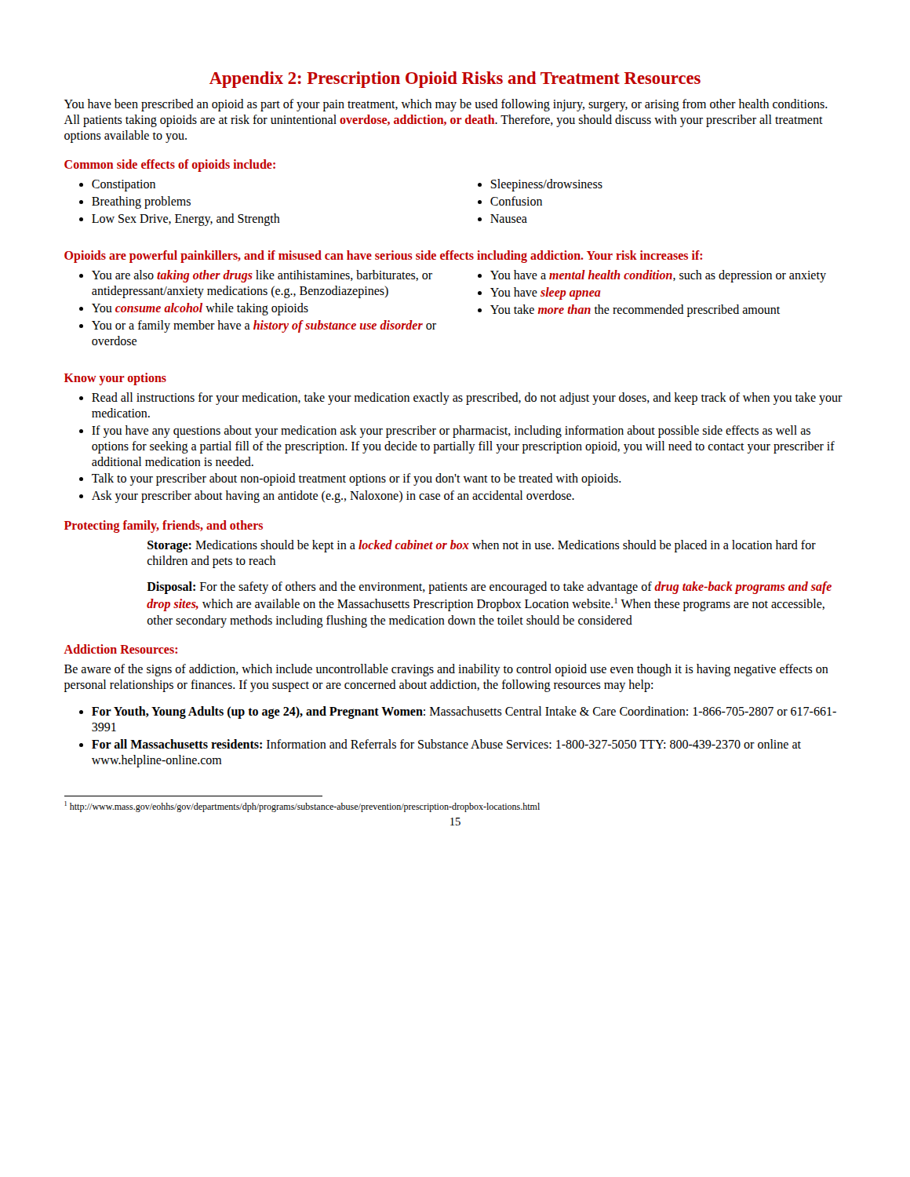Appendix 2: Prescription Opioid Risks and Treatment Resources
You have been prescribed an opioid as part of your pain treatment, which may be used following injury, surgery, or arising from other health conditions. All patients taking opioids are at risk for unintentional overdose, addiction, or death. Therefore, you should discuss with your prescriber all treatment options available to you.
Common side effects of opioids include:
Constipation
Breathing problems
Low Sex Drive, Energy, and Strength
Sleepiness/drowsiness
Confusion
Nausea
Opioids are powerful painkillers, and if misused can have serious side effects including addiction. Your risk increases if:
You are also taking other drugs like antihistamines, barbiturates, or antidepressant/anxiety medications (e.g., Benzodiazepines)
You consume alcohol while taking opioids
You or a family member have a history of substance use disorder or overdose
You have a mental health condition, such as depression or anxiety
You have sleep apnea
You take more than the recommended prescribed amount
Know your options
Read all instructions for your medication, take your medication exactly as prescribed, do not adjust your doses, and keep track of when you take your medication.
If you have any questions about your medication ask your prescriber or pharmacist, including information about possible side effects as well as options for seeking a partial fill of the prescription. If you decide to partially fill your prescription opioid, you will need to contact your prescriber if additional medication is needed.
Talk to your prescriber about non-opioid treatment options or if you don't want to be treated with opioids.
Ask your prescriber about having an antidote (e.g., Naloxone) in case of an accidental overdose.
Protecting family, friends, and others
Storage: Medications should be kept in a locked cabinet or box when not in use. Medications should be placed in a location hard for children and pets to reach
Disposal: For the safety of others and the environment, patients are encouraged to take advantage of drug take-back programs and safe drop sites, which are available on the Massachusetts Prescription Dropbox Location website.1 When these programs are not accessible, other secondary methods including flushing the medication down the toilet should be considered
Addiction Resources:
Be aware of the signs of addiction, which include uncontrollable cravings and inability to control opioid use even though it is having negative effects on personal relationships or finances. If you suspect or are concerned about addiction, the following resources may help:
For Youth, Young Adults (up to age 24), and Pregnant Women: Massachusetts Central Intake & Care Coordination: 1-866-705-2807 or 617-661-3991
For all Massachusetts residents: Information and Referrals for Substance Abuse Services: 1-800-327-5050 TTY: 800-439-2370 or online at www.helpline-online.com
1 http://www.mass.gov/eohhs/gov/departments/dph/programs/substance-abuse/prevention/prescription-dropbox-locations.html
15